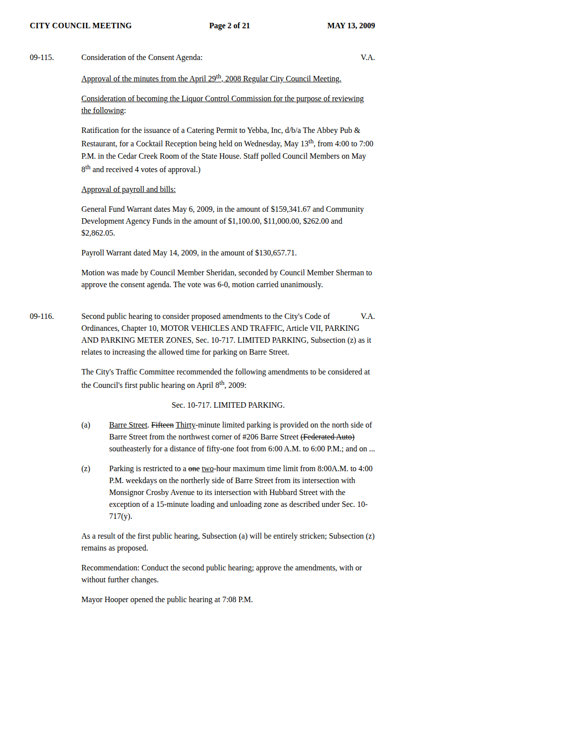CITY COUNCIL MEETING Page 2 of 21 MAY 13, 2009
09-115.
V.A. Consideration of the Consent Agenda:
Approval of the minutes from the April 29th, 2008 Regular City Council Meeting.
Consideration of becoming the Liquor Control Commission for the purpose of reviewing the following:
Ratification for the issuance of a Catering Permit to Yebba, Inc, d/b/a The Abbey Pub & Restaurant, for a Cocktail Reception being held on Wednesday, May 13th, from 4:00 to 7:00 P.M. in the Cedar Creek Room of the State House. Staff polled Council Members on May 8th and received 4 votes of approval.)
Approval of payroll and bills:
General Fund Warrant dates May 6, 2009, in the amount of $159,341.67 and Community Development Agency Funds in the amount of $1,100.00, $11,000.00, $262.00 and $2,862.05.
Payroll Warrant dated May 14, 2009, in the amount of $130,657.71.
Motion was made by Council Member Sheridan, seconded by Council Member Sherman to approve the consent agenda. The vote was 6-0, motion carried unanimously.
09-116.
V.A. Second public hearing to consider proposed amendments to the City's Code of Ordinances, Chapter 10, MOTOR VEHICLES AND TRAFFIC, Article VII, PARKING AND PARKING METER ZONES, Sec. 10-717. LIMITED PARKING, Subsection (z) as it relates to increasing the allowed time for parking on Barre Street.
The City's Traffic Committee recommended the following amendments to be considered at the Council's first public hearing on April 8th, 2009:
Sec. 10-717. LIMITED PARKING.
(a)
Barre Street. Fifteen Thirty-minute limited parking is provided on the north side of Barre Street from the northwest corner of #206 Barre Street (Federated Auto) southeasterly for a distance of fifty-one foot from 6:00 A.M. to 6:00 P.M.; and on ...
(z)
Parking is restricted to a one two-hour maximum time limit from 8:00A.M. to 4:00 P.M. weekdays on the northerly side of Barre Street from its intersection with Monsignor Crosby Avenue to its intersection with Hubbard Street with the exception of a 15-minute loading and unloading zone as described under Sec. 10-717(y).
As a result of the first public hearing, Subsection (a) will be entirely stricken; Subsection (z) remains as proposed.
Recommendation: Conduct the second public hearing; approve the amendments, with or without further changes.
Mayor Hooper opened the public hearing at 7:08 P.M.